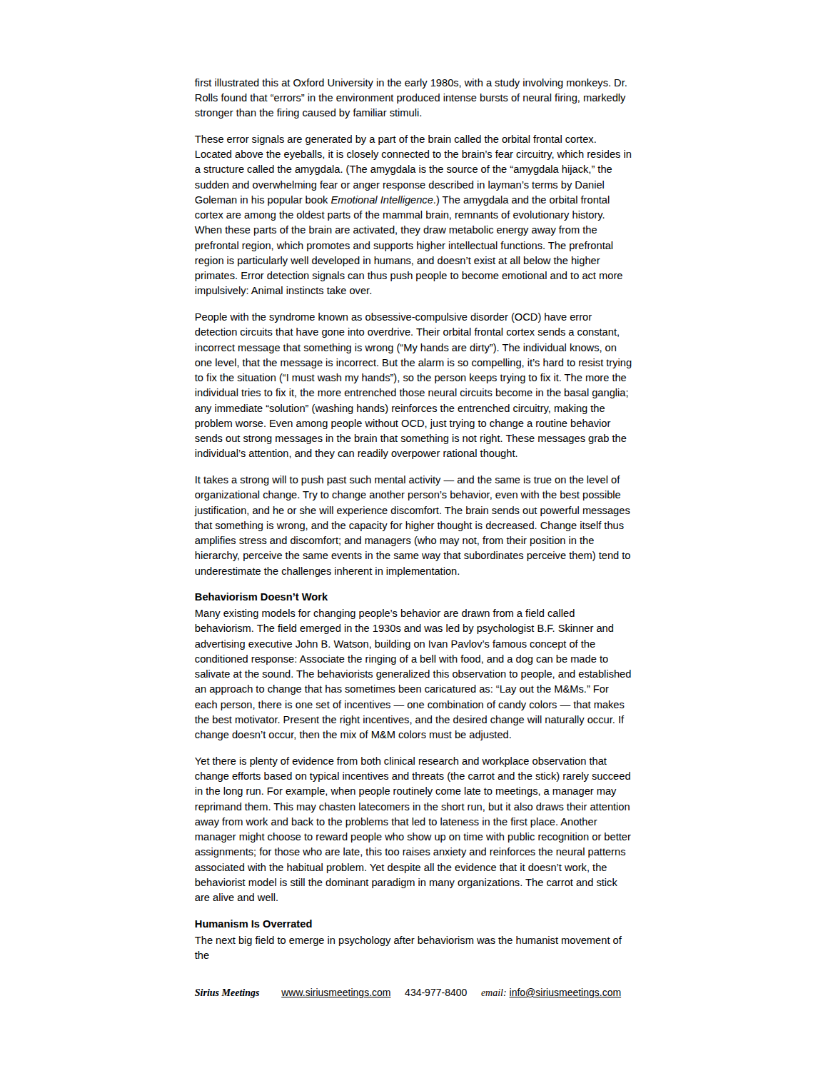first illustrated this at Oxford University in the early 1980s, with a study involving monkeys. Dr. Rolls found that “errors” in the environment produced intense bursts of neural firing, markedly stronger than the firing caused by familiar stimuli.
These error signals are generated by a part of the brain called the orbital frontal cortex. Located above the eyeballs, it is closely connected to the brain’s fear circuitry, which resides in a structure called the amygdala. (The amygdala is the source of the “amygdala hijack,” the sudden and overwhelming fear or anger response described in layman’s terms by Daniel Goleman in his popular book Emotional Intelligence.) The amygdala and the orbital frontal cortex are among the oldest parts of the mammal brain, remnants of evolutionary history. When these parts of the brain are activated, they draw metabolic energy away from the prefrontal region, which promotes and supports higher intellectual functions. The prefrontal region is particularly well developed in humans, and doesn’t exist at all below the higher primates. Error detection signals can thus push people to become emotional and to act more impulsively: Animal instincts take over.
People with the syndrome known as obsessive-compulsive disorder (OCD) have error detection circuits that have gone into overdrive. Their orbital frontal cortex sends a constant, incorrect message that something is wrong (“My hands are dirty”). The individual knows, on one level, that the message is incorrect. But the alarm is so compelling, it’s hard to resist trying to fix the situation (“I must wash my hands”), so the person keeps trying to fix it. The more the individual tries to fix it, the more entrenched those neural circuits become in the basal ganglia; any immediate “solution” (washing hands) reinforces the entrenched circuitry, making the problem worse. Even among people without OCD, just trying to change a routine behavior sends out strong messages in the brain that something is not right. These messages grab the individual’s attention, and they can readily overpower rational thought.
It takes a strong will to push past such mental activity — and the same is true on the level of organizational change. Try to change another person’s behavior, even with the best possible justification, and he or she will experience discomfort. The brain sends out powerful messages that something is wrong, and the capacity for higher thought is decreased. Change itself thus amplifies stress and discomfort; and managers (who may not, from their position in the hierarchy, perceive the same events in the same way that subordinates perceive them) tend to underestimate the challenges inherent in implementation.
Behaviorism Doesn’t Work
Many existing models for changing people’s behavior are drawn from a field called behaviorism. The field emerged in the 1930s and was led by psychologist B.F. Skinner and advertising executive John B. Watson, building on Ivan Pavlov’s famous concept of the conditioned response: Associate the ringing of a bell with food, and a dog can be made to salivate at the sound. The behaviorists generalized this observation to people, and established an approach to change that has sometimes been caricatured as: “Lay out the M&Ms.” For each person, there is one set of incentives — one combination of candy colors — that makes the best motivator. Present the right incentives, and the desired change will naturally occur. If change doesn’t occur, then the mix of M&M colors must be adjusted.
Yet there is plenty of evidence from both clinical research and workplace observation that change efforts based on typical incentives and threats (the carrot and the stick) rarely succeed in the long run. For example, when people routinely come late to meetings, a manager may reprimand them. This may chasten latecomers in the short run, but it also draws their attention away from work and back to the problems that led to lateness in the first place. Another manager might choose to reward people who show up on time with public recognition or better assignments; for those who are late, this too raises anxiety and reinforces the neural patterns associated with the habitual problem. Yet despite all the evidence that it doesn’t work, the behaviorist model is still the dominant paradigm in many organizations. The carrot and stick are alive and well.
Humanism Is Overrated
The next big field to emerge in psychology after behaviorism was the humanist movement of the
Sirius Meetings www.siriusmeetings.com 434-977-8400 email: info@siriusmeetings.com